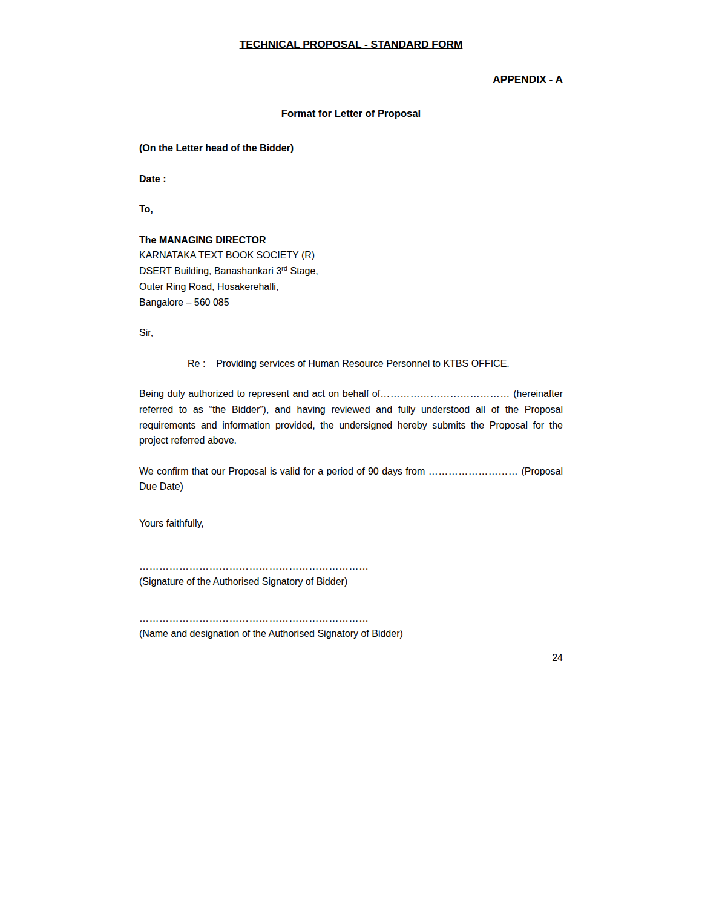TECHNICAL PROPOSAL - STANDARD FORM
APPENDIX - A
Format for Letter of Proposal
(On the Letter head of the Bidder)
Date :
To,
The MANAGING DIRECTOR
KARNATAKA TEXT BOOK SOCIETY (R)
DSERT Building, Banashankari 3rd Stage,
Outer Ring Road, Hosakerehalli,
Bangalore – 560 085
Sir,
Re : Providing services of Human Resource Personnel to KTBS OFFICE.
Being duly authorized to represent and act on behalf of………………………………… (hereinafter referred to as “the Bidder”), and having reviewed and fully understood all of the Proposal requirements and information provided, the undersigned hereby submits the Proposal for the project referred above.
We confirm that our Proposal is valid for a period of 90 days from ……………………… (Proposal Due Date)
Yours faithfully,
……………………………………………………………
(Signature of the Authorised Signatory of Bidder)
……………………………………………………………
(Name and designation of the Authorised Signatory of Bidder)
24